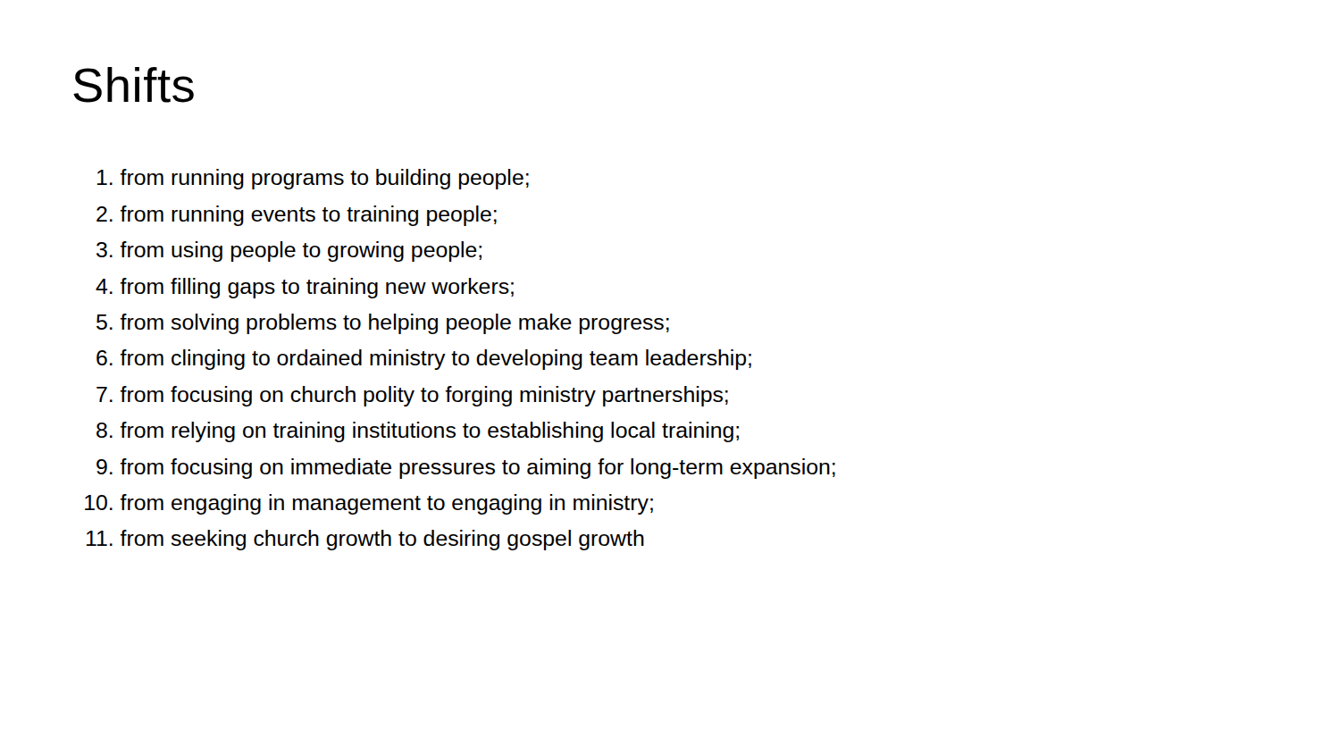Shifts
from running programs to building people;
from running events to training people;
from using people to growing people;
from filling gaps to training new workers;
from solving problems to helping people make progress;
from clinging to ordained ministry to developing team leadership;
from focusing on church polity to forging ministry partnerships;
from relying on training institutions to establishing local training;
from focusing on immediate pressures to aiming for long-term expansion;
from engaging in management to engaging in ministry;
from seeking church growth to desiring gospel growth